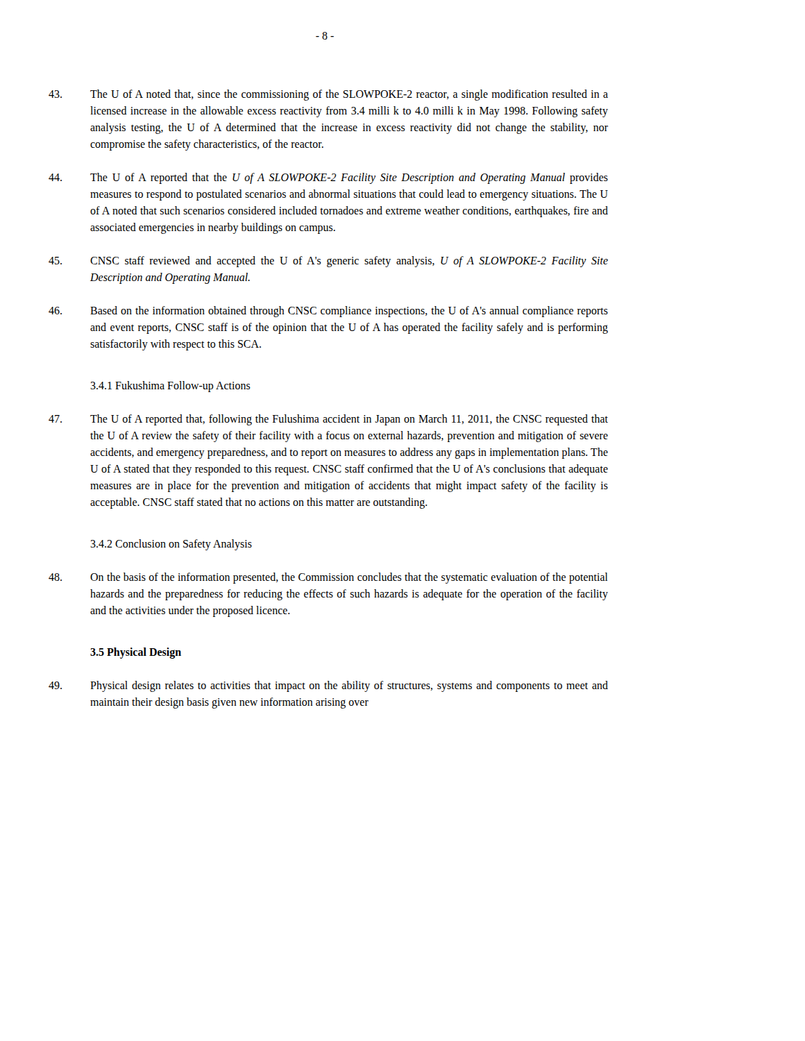- 8 -
43.
The U of A noted that, since the commissioning of the SLOWPOKE-2 reactor, a single modification resulted in a licensed increase in the allowable excess reactivity from 3.4 milli k to 4.0 milli k in May 1998. Following safety analysis testing, the U of A determined that the increase in excess reactivity did not change the stability, nor compromise the safety characteristics, of the reactor.
44.
The U of A reported that the U of A SLOWPOKE-2 Facility Site Description and Operating Manual provides measures to respond to postulated scenarios and abnormal situations that could lead to emergency situations. The U of A noted that such scenarios considered included tornadoes and extreme weather conditions, earthquakes, fire and associated emergencies in nearby buildings on campus.
45.
CNSC staff reviewed and accepted the U of A's generic safety analysis, U of A SLOWPOKE-2 Facility Site Description and Operating Manual.
46.
Based on the information obtained through CNSC compliance inspections, the U of A's annual compliance reports and event reports, CNSC staff is of the opinion that the U of A has operated the facility safely and is performing satisfactorily with respect to this SCA.
3.4.1 Fukushima Follow-up Actions
47.
The U of A reported that, following the Fulushima accident in Japan on March 11, 2011, the CNSC requested that the U of A review the safety of their facility with a focus on external hazards, prevention and mitigation of severe accidents, and emergency preparedness, and to report on measures to address any gaps in implementation plans. The U of A stated that they responded to this request. CNSC staff confirmed that the U of A's conclusions that adequate measures are in place for the prevention and mitigation of accidents that might impact safety of the facility is acceptable. CNSC staff stated that no actions on this matter are outstanding.
3.4.2 Conclusion on Safety Analysis
48.
On the basis of the information presented, the Commission concludes that the systematic evaluation of the potential hazards and the preparedness for reducing the effects of such hazards is adequate for the operation of the facility and the activities under the proposed licence.
3.5 Physical Design
49.
Physical design relates to activities that impact on the ability of structures, systems and components to meet and maintain their design basis given new information arising over